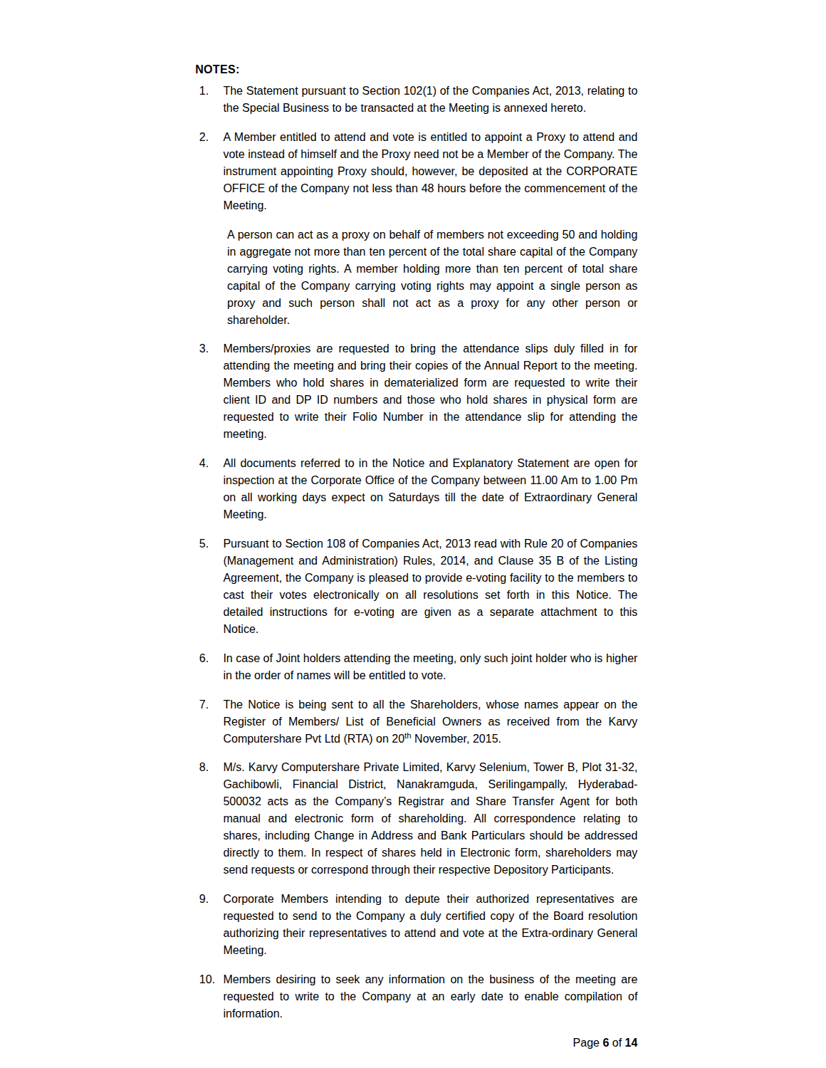NOTES:
The Statement pursuant to Section 102(1) of the Companies Act, 2013, relating to the Special Business to be transacted at the Meeting is annexed hereto.
A Member entitled to attend and vote is entitled to appoint a Proxy to attend and vote instead of himself and the Proxy need not be a Member of the Company. The instrument appointing Proxy should, however, be deposited at the CORPORATE OFFICE of the Company not less than 48 hours before the commencement of the Meeting.
A person can act as a proxy on behalf of members not exceeding 50 and holding in aggregate not more than ten percent of the total share capital of the Company carrying voting rights. A member holding more than ten percent of total share capital of the Company carrying voting rights may appoint a single person as proxy and such person shall not act as a proxy for any other person or shareholder.
Members/proxies are requested to bring the attendance slips duly filled in for attending the meeting and bring their copies of the Annual Report to the meeting. Members who hold shares in dematerialized form are requested to write their client ID and DP ID numbers and those who hold shares in physical form are requested to write their Folio Number in the attendance slip for attending the meeting.
All documents referred to in the Notice and Explanatory Statement are open for inspection at the Corporate Office of the Company between 11.00 Am to 1.00 Pm on all working days expect on Saturdays till the date of Extraordinary General Meeting.
Pursuant to Section 108 of Companies Act, 2013 read with Rule 20 of Companies (Management and Administration) Rules, 2014, and Clause 35 B of the Listing Agreement, the Company is pleased to provide e-voting facility to the members to cast their votes electronically on all resolutions set forth in this Notice. The detailed instructions for e-voting are given as a separate attachment to this Notice.
In case of Joint holders attending the meeting, only such joint holder who is higher in the order of names will be entitled to vote.
The Notice is being sent to all the Shareholders, whose names appear on the Register of Members/ List of Beneficial Owners as received from the Karvy Computershare Pvt Ltd (RTA) on 20th November, 2015.
M/s. Karvy Computershare Private Limited, Karvy Selenium, Tower B, Plot 31-32, Gachibowli, Financial District, Nanakramguda, Serilingampally, Hyderabad- 500032 acts as the Company’s Registrar and Share Transfer Agent for both manual and electronic form of shareholding. All correspondence relating to shares, including Change in Address and Bank Particulars should be addressed directly to them. In respect of shares held in Electronic form, shareholders may send requests or correspond through their respective Depository Participants.
Corporate Members intending to depute their authorized representatives are requested to send to the Company a duly certified copy of the Board resolution authorizing their representatives to attend and vote at the Extra-ordinary General Meeting.
Members desiring to seek any information on the business of the meeting are requested to write to the Company at an early date to enable compilation of information.
Page 6 of 14